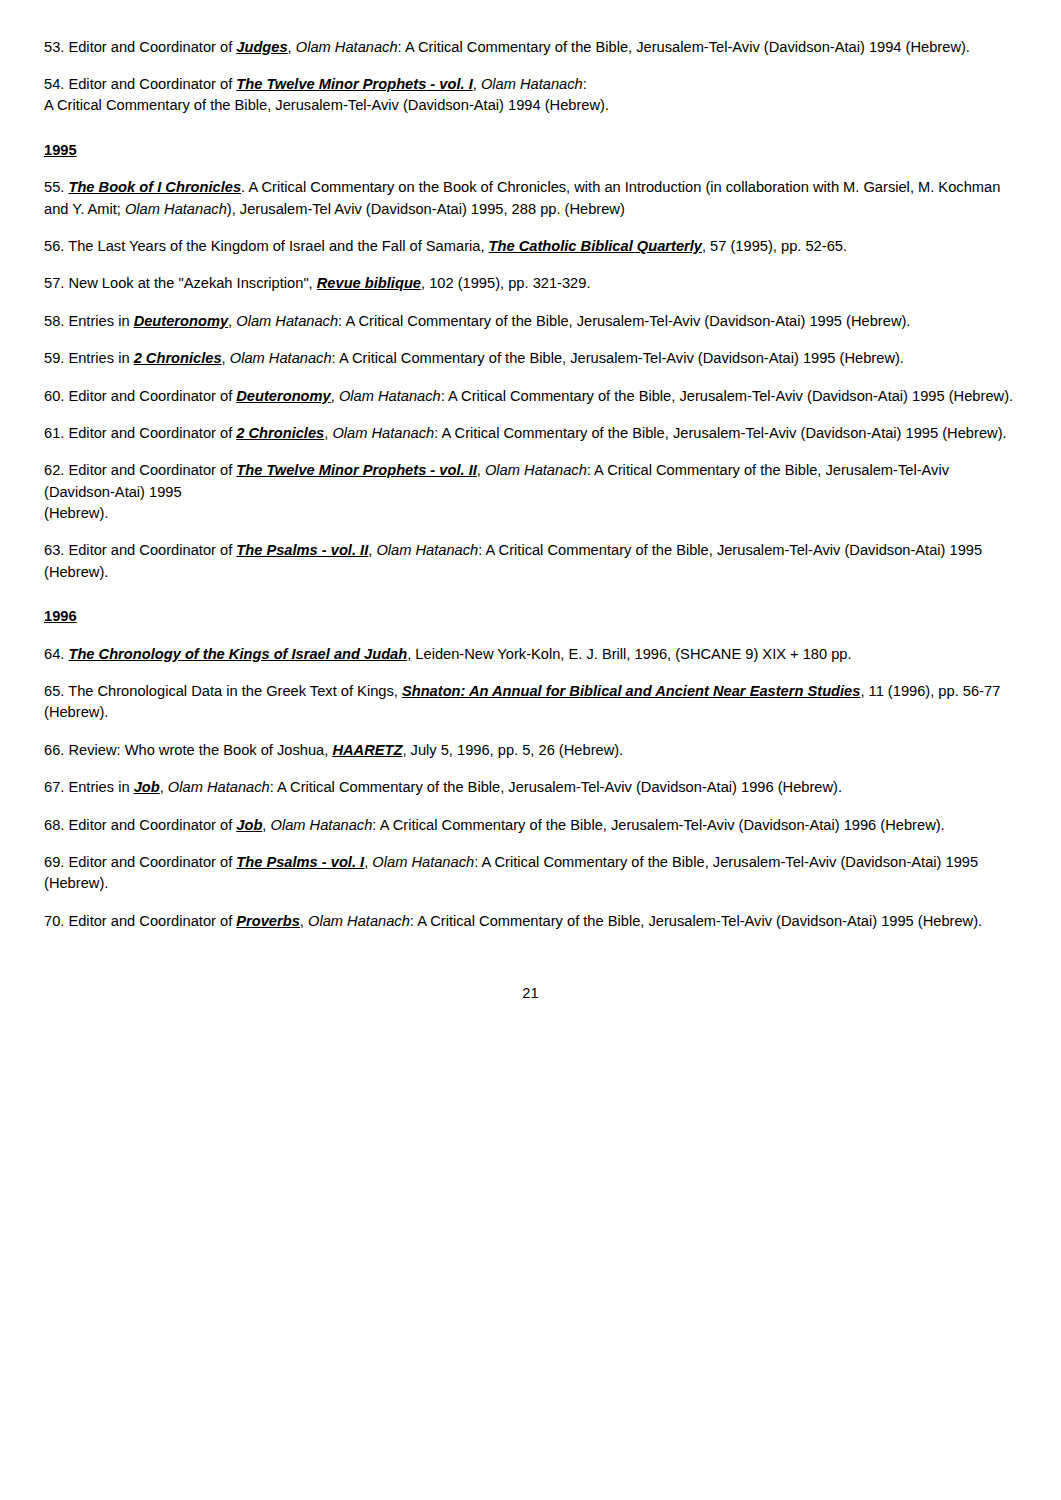53. Editor and Coordinator of Judges, Olam Hatanach: A Critical Commentary of the Bible, Jerusalem-Tel-Aviv (Davidson-Atai) 1994 (Hebrew).
54. Editor and Coordinator of The Twelve Minor Prophets - vol. I, Olam Hatanach:
A Critical Commentary of the Bible, Jerusalem-Tel-Aviv (Davidson-Atai) 1994 (Hebrew).
1995
55. The Book of I Chronicles. A Critical Commentary on the Book of Chronicles, with an Introduction (in collaboration with M. Garsiel, M. Kochman and Y. Amit; Olam Hatanach), Jerusalem-Tel Aviv (Davidson-Atai) 1995, 288 pp. (Hebrew)
56. The Last Years of the Kingdom of Israel and the Fall of Samaria, The Catholic Biblical Quarterly, 57 (1995), pp. 52-65.
57. New Look at the "Azekah Inscription", Revue biblique, 102 (1995), pp. 321-329.
58. Entries in Deuteronomy, Olam Hatanach: A Critical Commentary of the Bible, Jerusalem-Tel-Aviv (Davidson-Atai) 1995 (Hebrew).
59. Entries in 2 Chronicles, Olam Hatanach: A Critical Commentary of the Bible, Jerusalem-Tel-Aviv (Davidson-Atai) 1995 (Hebrew).
60. Editor and Coordinator of Deuteronomy, Olam Hatanach: A Critical Commentary of the Bible, Jerusalem-Tel-Aviv (Davidson-Atai) 1995 (Hebrew).
61. Editor and Coordinator of 2 Chronicles, Olam Hatanach: A Critical Commentary of the Bible, Jerusalem-Tel-Aviv (Davidson-Atai) 1995 (Hebrew).
62. Editor and Coordinator of The Twelve Minor Prophets - vol. II, Olam Hatanach: A Critical Commentary of the Bible, Jerusalem-Tel-Aviv (Davidson-Atai) 1995
(Hebrew).
63. Editor and Coordinator of The Psalms - vol. II, Olam Hatanach: A Critical Commentary of the Bible, Jerusalem-Tel-Aviv (Davidson-Atai) 1995 (Hebrew).
1996
64. The Chronology of the Kings of Israel and Judah, Leiden-New York-Koln, E. J. Brill, 1996, (SHCANE 9) XIX + 180 pp.
65. The Chronological Data in the Greek Text of Kings, Shnaton: An Annual for Biblical and Ancient Near Eastern Studies, 11 (1996), pp. 56-77 (Hebrew).
66. Review: Who wrote the Book of Joshua, HAARETZ, July 5, 1996, pp. 5, 26 (Hebrew).
67. Entries in Job, Olam Hatanach: A Critical Commentary of the Bible, Jerusalem-Tel-Aviv (Davidson-Atai) 1996 (Hebrew).
68. Editor and Coordinator of Job, Olam Hatanach: A Critical Commentary of the Bible, Jerusalem-Tel-Aviv (Davidson-Atai) 1996 (Hebrew).
69. Editor and Coordinator of The Psalms - vol. I, Olam Hatanach: A Critical Commentary of the Bible, Jerusalem-Tel-Aviv (Davidson-Atai) 1995 (Hebrew).
70. Editor and Coordinator of Proverbs, Olam Hatanach: A Critical Commentary of the Bible, Jerusalem-Tel-Aviv (Davidson-Atai) 1995 (Hebrew).
21